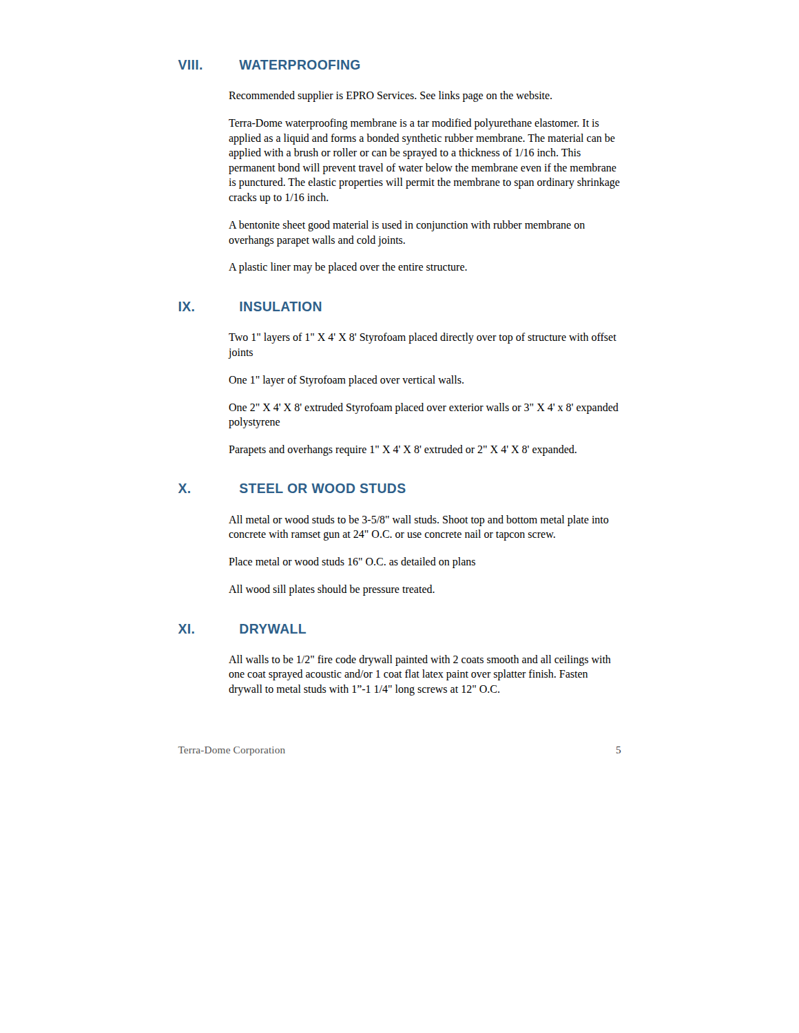VIII. WATERPROOFING
Recommended supplier is EPRO Services. See links page on the website.
Terra-Dome waterproofing membrane is a tar modified polyurethane elastomer. It is applied as a liquid and forms a bonded synthetic rubber membrane. The material can be applied with a brush or roller or can be sprayed to a thickness of 1/16 inch. This permanent bond will prevent travel of water below the membrane even if the membrane is punctured. The elastic properties will permit the membrane to span ordinary shrinkage cracks up to 1/16 inch.
A bentonite sheet good material is used in conjunction with rubber membrane on overhangs parapet walls and cold joints.
A plastic liner may be placed over the entire structure.
IX. INSULATION
Two 1" layers of 1" X 4' X 8' Styrofoam placed directly over top of structure with offset joints
One 1" layer of Styrofoam placed over vertical walls.
One 2" X 4' X 8' extruded Styrofoam placed over exterior walls or 3" X 4' x 8' expanded polystyrene
Parapets and overhangs require 1" X 4' X 8' extruded or 2" X 4' X 8' expanded.
X. STEEL OR WOOD STUDS
All metal or wood studs to be 3-5/8" wall studs. Shoot top and bottom metal plate into concrete with ramset gun at 24" O.C. or use concrete nail or tapcon screw.
Place metal or wood studs 16" O.C. as detailed on plans
All wood sill plates should be pressure treated.
XI. DRYWALL
All walls to be 1/2" fire code drywall painted with 2 coats smooth and all ceilings with one coat sprayed acoustic and/or 1 coat flat latex paint over splatter finish. Fasten drywall to metal studs with 1”-1 1/4" long screws at 12" O.C.
Terra-Dome Corporation 5